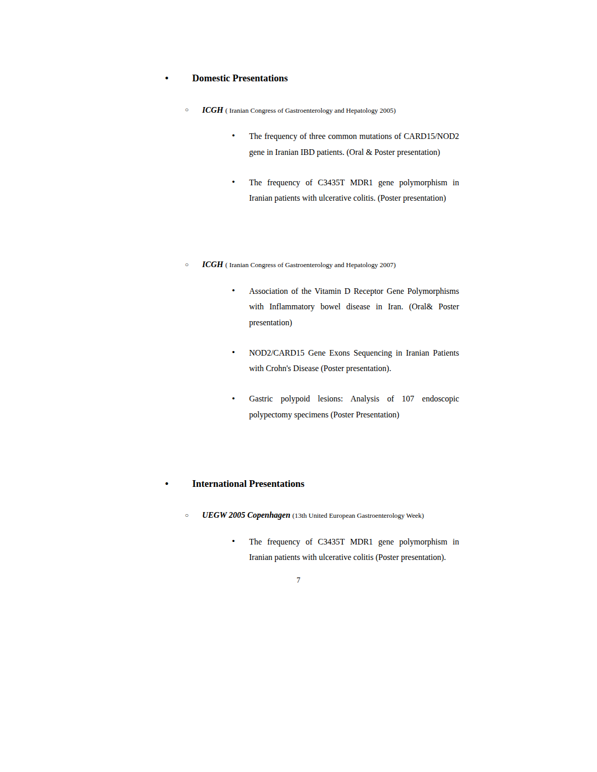Domestic Presentations
ICGH ( Iranian Congress of Gastroenterology and Hepatology 2005)
The frequency of three common mutations of CARD15/NOD2 gene in Iranian IBD patients. (Oral & Poster presentation)
The frequency of C3435T MDR1 gene polymorphism in Iranian patients with ulcerative colitis. (Poster presentation)
ICGH ( Iranian Congress of Gastroenterology and Hepatology 2007)
Association of the Vitamin D Receptor Gene Polymorphisms with Inflammatory bowel disease in Iran. (Oral& Poster presentation)
NOD2/CARD15 Gene Exons Sequencing in Iranian Patients with Crohn's Disease (Poster presentation).
Gastric polypoid lesions: Analysis of 107 endoscopic polypectomy specimens (Poster Presentation)
International Presentations
UEGW 2005 Copenhagen (13th United European Gastroenterology Week)
The frequency of C3435T MDR1 gene polymorphism in Iranian patients with ulcerative colitis (Poster presentation).
7